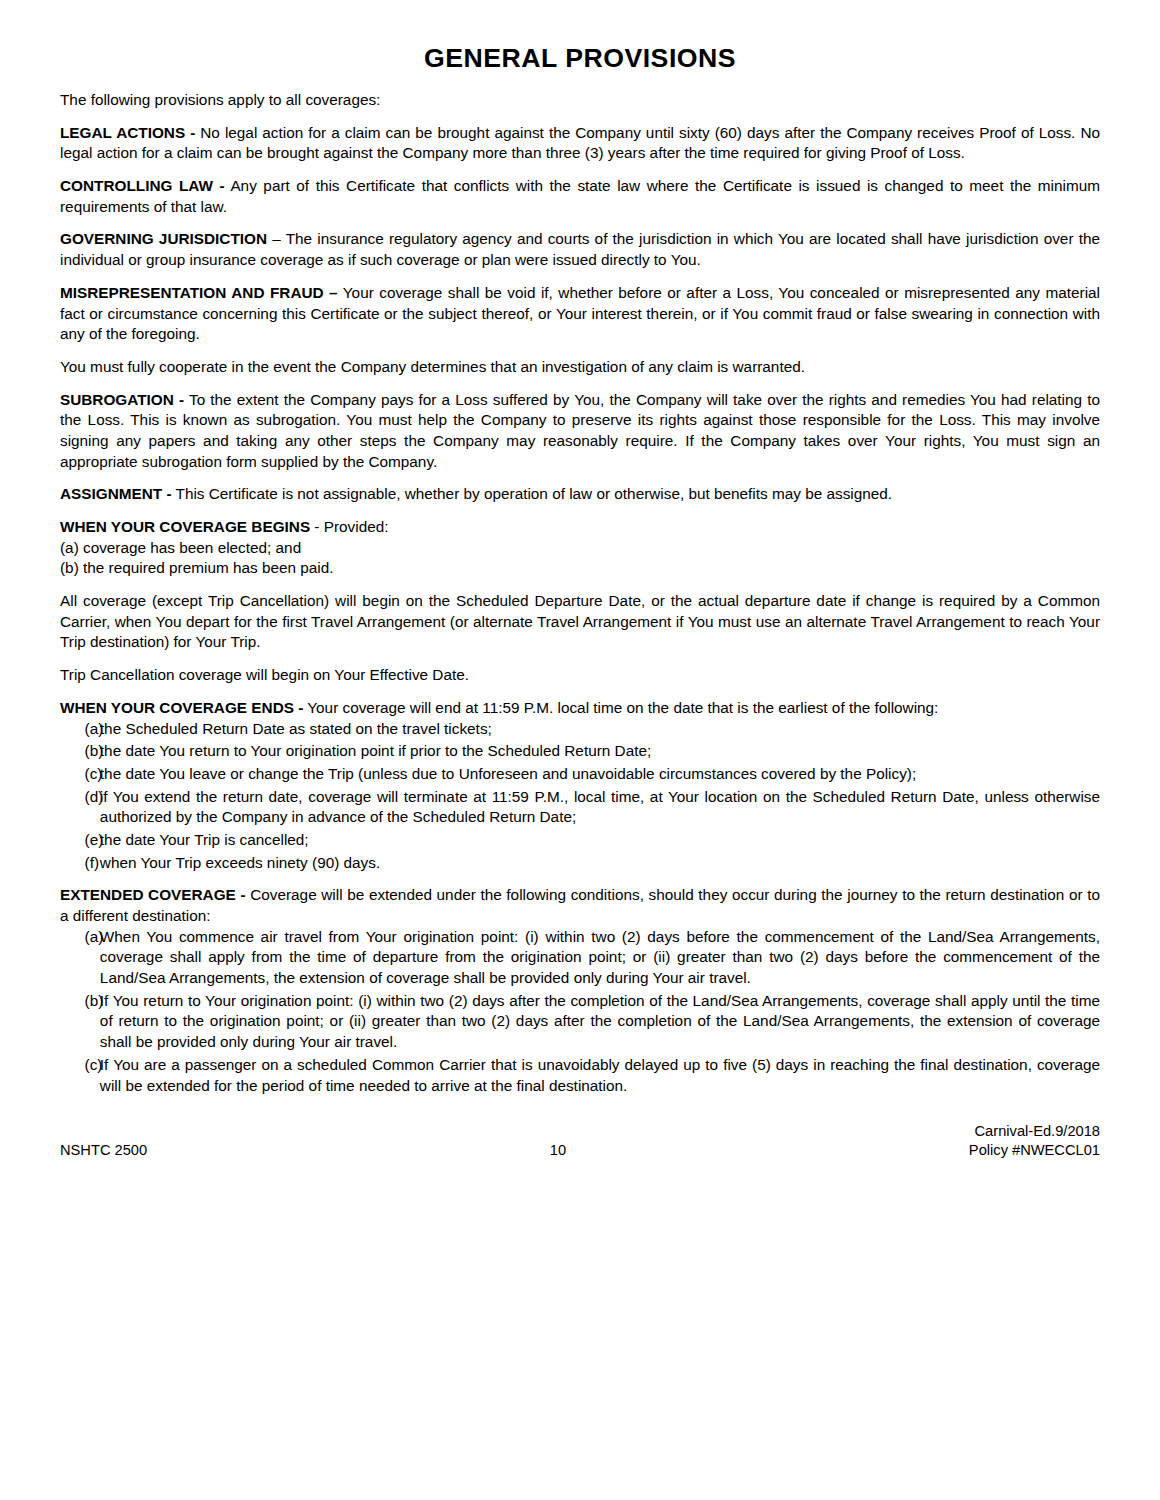GENERAL PROVISIONS
The following provisions apply to all coverages:
LEGAL ACTIONS - No legal action for a claim can be brought against the Company until sixty (60) days after the Company receives Proof of Loss. No legal action for a claim can be brought against the Company more than three (3) years after the time required for giving Proof of Loss.
CONTROLLING LAW - Any part of this Certificate that conflicts with the state law where the Certificate is issued is changed to meet the minimum requirements of that law.
GOVERNING JURISDICTION – The insurance regulatory agency and courts of the jurisdiction in which You are located shall have jurisdiction over the individual or group insurance coverage as if such coverage or plan were issued directly to You.
MISREPRESENTATION AND FRAUD – Your coverage shall be void if, whether before or after a Loss, You concealed or misrepresented any material fact or circumstance concerning this Certificate or the subject thereof, or Your interest therein, or if You commit fraud or false swearing in connection with any of the foregoing.
You must fully cooperate in the event the Company determines that an investigation of any claim is warranted.
SUBROGATION - To the extent the Company pays for a Loss suffered by You, the Company will take over the rights and remedies You had relating to the Loss. This is known as subrogation. You must help the Company to preserve its rights against those responsible for the Loss. This may involve signing any papers and taking any other steps the Company may reasonably require. If the Company takes over Your rights, You must sign an appropriate subrogation form supplied by the Company.
ASSIGNMENT - This Certificate is not assignable, whether by operation of law or otherwise, but benefits may be assigned.
WHEN YOUR COVERAGE BEGINS - Provided:
(a) coverage has been elected; and
(b) the required premium has been paid.
All coverage (except Trip Cancellation) will begin on the Scheduled Departure Date, or the actual departure date if change is required by a Common Carrier, when You depart for the first Travel Arrangement (or alternate Travel Arrangement if You must use an alternate Travel Arrangement to reach Your Trip destination) for Your Trip.
Trip Cancellation coverage will begin on Your Effective Date.
WHEN YOUR COVERAGE ENDS - Your coverage will end at 11:59 P.M. local time on the date that is the earliest of the following:
(a) the Scheduled Return Date as stated on the travel tickets;
(b) the date You return to Your origination point if prior to the Scheduled Return Date;
(c) the date You leave or change the Trip (unless due to Unforeseen and unavoidable circumstances covered by the Policy);
(d) if You extend the return date, coverage will terminate at 11:59 P.M., local time, at Your location on the Scheduled Return Date, unless otherwise authorized by the Company in advance of the Scheduled Return Date;
(e) the date Your Trip is cancelled;
(f) when Your Trip exceeds ninety (90) days.
EXTENDED COVERAGE - Coverage will be extended under the following conditions, should they occur during the journey to the return destination or to a different destination:
(a) When You commence air travel from Your origination point: (i) within two (2) days before the commencement of the Land/Sea Arrangements, coverage shall apply from the time of departure from the origination point; or (ii) greater than two (2) days before the commencement of the Land/Sea Arrangements, the extension of coverage shall be provided only during Your air travel.
(b) If You return to Your origination point: (i) within two (2) days after the completion of the Land/Sea Arrangements, coverage shall apply until the time of return to the origination point; or (ii) greater than two (2) days after the completion of the Land/Sea Arrangements, the extension of coverage shall be provided only during Your air travel.
(c) If You are a passenger on a scheduled Common Carrier that is unavoidably delayed up to five (5) days in reaching the final destination, coverage will be extended for the period of time needed to arrive at the final destination.
NSHTC 2500
10
Carnival-Ed.9/2018
Policy #NWECCL01